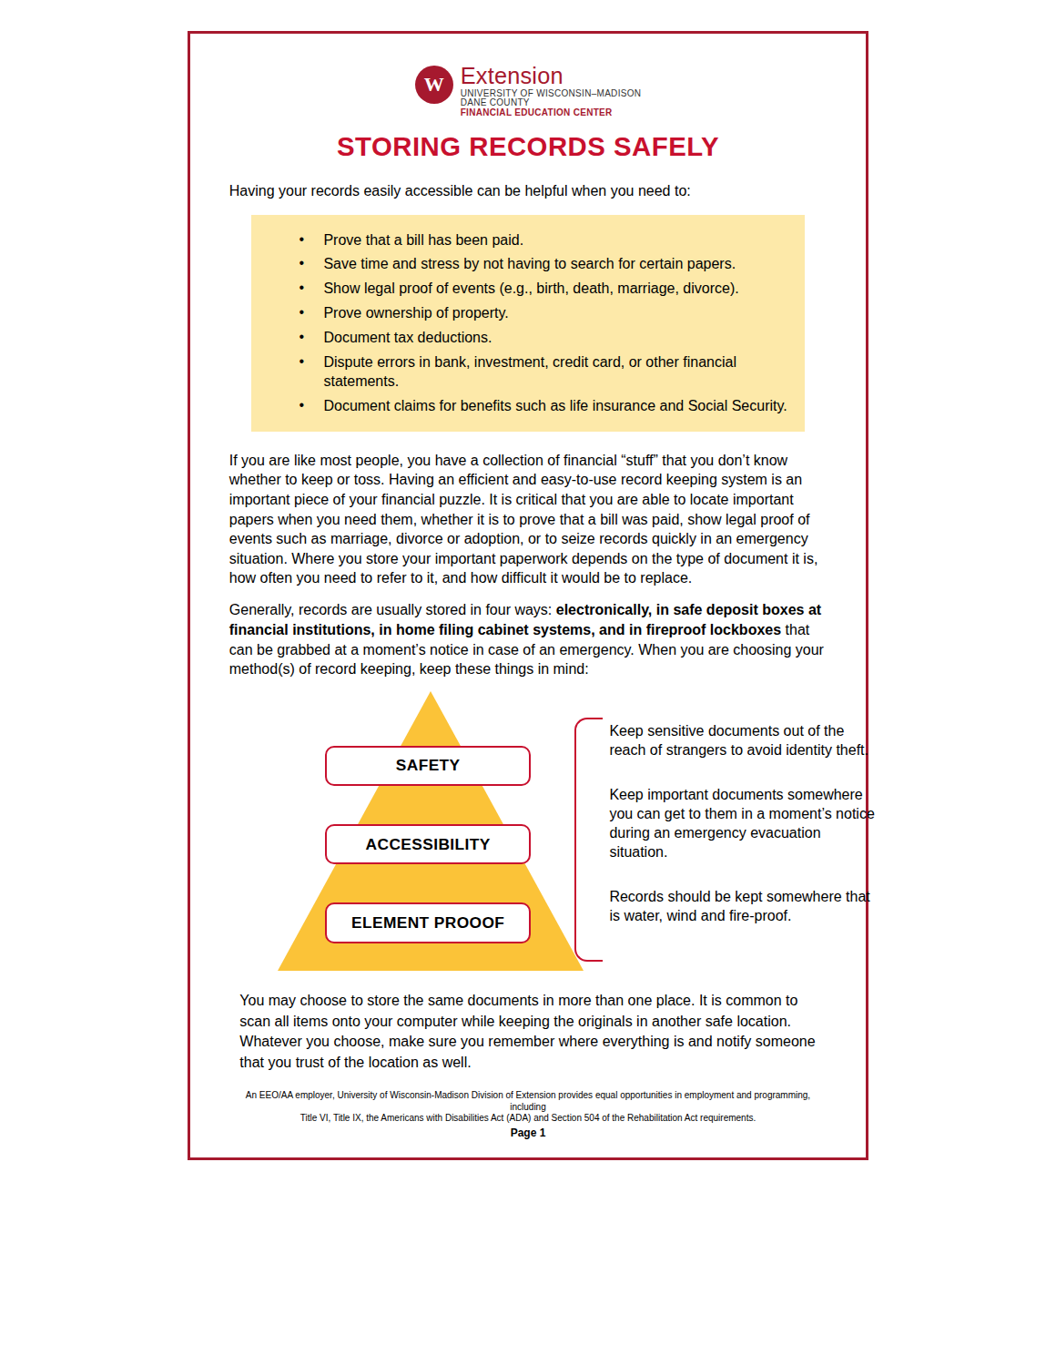W
Extension
UNIVERSITY OF WISCONSIN–MADISON
DANE COUNTY
FINANCIAL EDUCATION CENTER
STORING RECORDS SAFELY
Having your records easily accessible can be helpful when you need to:
Prove that a bill has been paid.
Save time and stress by not having to search for certain papers.
Show legal proof of events (e.g., birth, death, marriage, divorce).
Prove ownership of property.
Document tax deductions.
Dispute errors in bank, investment, credit card, or other financial statements.
Document claims for benefits such as life insurance and Social Security.
If you are like most people, you have a collection of financial “stuff” that you don’t know whether to keep or toss. Having an efficient and easy-to-use record keeping system is an important piece of your financial puzzle. It is critical that you are able to locate important papers when you need them, whether it is to prove that a bill was paid, show legal proof of events such as marriage, divorce or adoption, or to seize records quickly in an emergency situation. Where you store your important paperwork depends on the type of document it is, how often you need to refer to it, and how difficult it would be to replace.
Generally, records are usually stored in four ways: electronically, in safe deposit boxes at financial institutions, in home filing cabinet systems, and in fireproof lockboxes that can be grabbed at a moment’s notice in case of an emergency. When you are choosing your method(s) of record keeping, keep these things in mind:
SAFETY
ACCESSIBILITY
ELEMENT PROOOF
Keep sensitive documents out of the reach of strangers to avoid identity theft.
Keep important documents somewhere you can get to them in a moment’s notice during an emergency evacuation situation.
Records should be kept somewhere that is water, wind and fire-proof.
You may choose to store the same documents in more than one place. It is common to scan all items onto your computer while keeping the originals in another safe location. Whatever you choose, make sure you remember where everything is and notify someone that you trust of the location as well.
An EEO/AA employer, University of Wisconsin-Madison Division of Extension provides equal opportunities in employment and programming, including
Title VI, Title IX, the Americans with Disabilities Act (ADA) and Section 504 of the Rehabilitation Act requirements.
Page 1